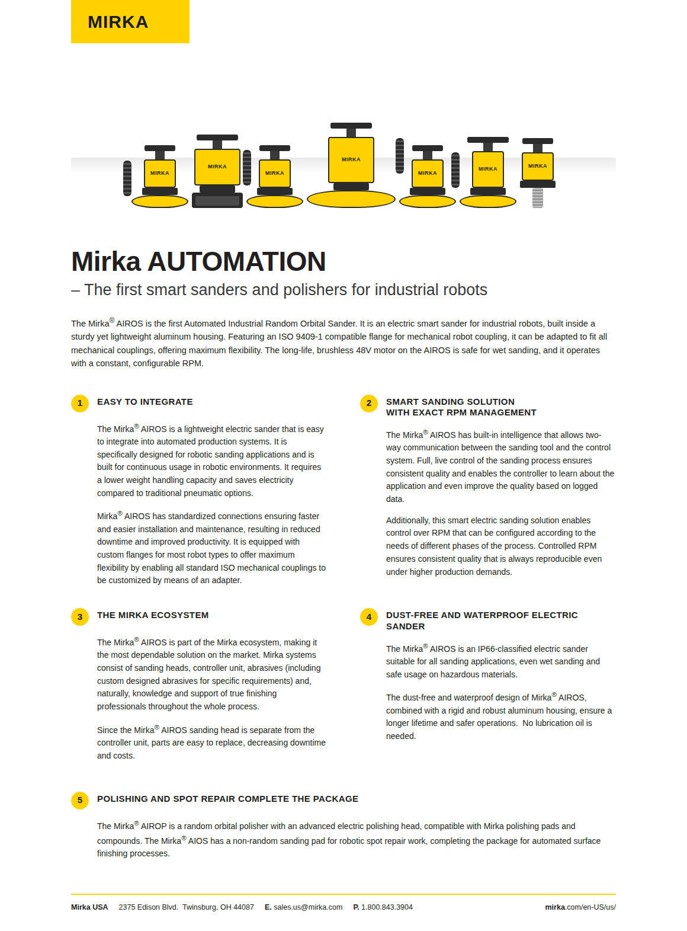MIRKA
MIRKA
MIRKA
MIRKA
MIRKA
MIRKA
MIRKA
MIRKA
Mirka AUTOMATION
– The first smart sanders and polishers for industrial robots
The Mirka® AIROS is the first Automated Industrial Random Orbital Sander. It is an electric smart sander for industrial robots, built inside a sturdy yet lightweight aluminum housing. Featuring an ISO 9409-1 compatible flange for mechanical robot coupling, it can be adapted to fit all mechanical couplings, offering maximum flexibility. The long-life, brushless 48V motor on the AIROS is safe for wet sanding, and it operates with a constant, configurable RPM.
1
Easy to integrate
The Mirka® AIROS is a lightweight electric sander that is easy to integrate into automated production systems. It is specifically designed for robotic sanding applications and is built for continuous usage in robotic environments. It requires a lower weight handling capacity and saves electricity compared to traditional pneumatic options.
Mirka® AIROS has standardized connections ensuring faster and easier installation and maintenance, resulting in reduced downtime and improved productivity. It is equipped with custom flanges for most robot types to offer maximum flexibility by enabling all standard ISO mechanical couplings to be customized by means of an adapter.
2
Smart sanding solution
with exact RPM management
The Mirka® AIROS has built-in intelligence that allows two-way communication between the sanding tool and the control system. Full, live control of the sanding process ensures consistent quality and enables the controller to learn about the application and even improve the quality based on logged data.
Additionally, this smart electric sanding solution enables control over RPM that can be configured according to the needs of different phases of the process. Controlled RPM ensures consistent quality that is always reproducible even under higher production demands.
3
The Mirka ecosystem
The Mirka® AIROS is part of the Mirka ecosystem, making it the most dependable solution on the market. Mirka systems consist of sanding heads, controller unit, abrasives (including custom designed abrasives for specific requirements) and, naturally, knowledge and support of true finishing professionals throughout the whole process.
Since the Mirka® AIROS sanding head is separate from the controller unit, parts are easy to replace, decreasing downtime and costs.
4
Dust-free and waterproof electric sander
The Mirka® AIROS is an IP66-classified electric sander suitable for all sanding applications, even wet sanding and safe usage on hazardous materials.
The dust-free and waterproof design of Mirka® AIROS, combined with a rigid and robust aluminum housing, ensure a longer lifetime and safer operations. No lubrication oil is needed.
5
Polishing and spot repair complete the package
The Mirka® AIROP is a random orbital polisher with an advanced electric polishing head, compatible with Mirka polishing pads and compounds. The Mirka® AIOS has a non-random sanding pad for robotic spot repair work, completing the package for automated surface finishing processes.
Mirka USA 2375 Edison Blvd. Twinsburg, OH 44087 E. sales.us@mirka.com P. 1.800.843.3904
mirka.com/en-US/us/